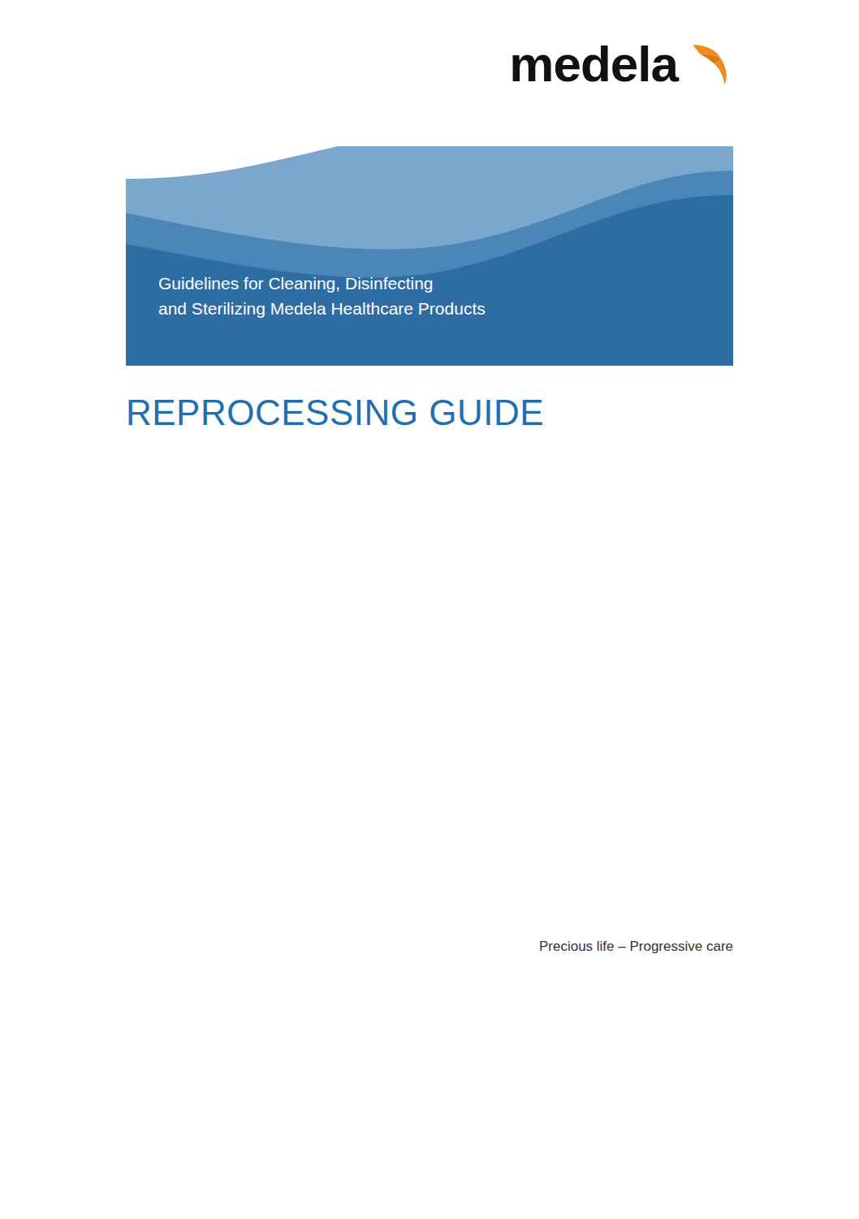medela
Guidelines for Cleaning, Disinfecting
and Sterilizing Medela Healthcare Products
REPROCESSING GUIDE
Precious life – Progressive care